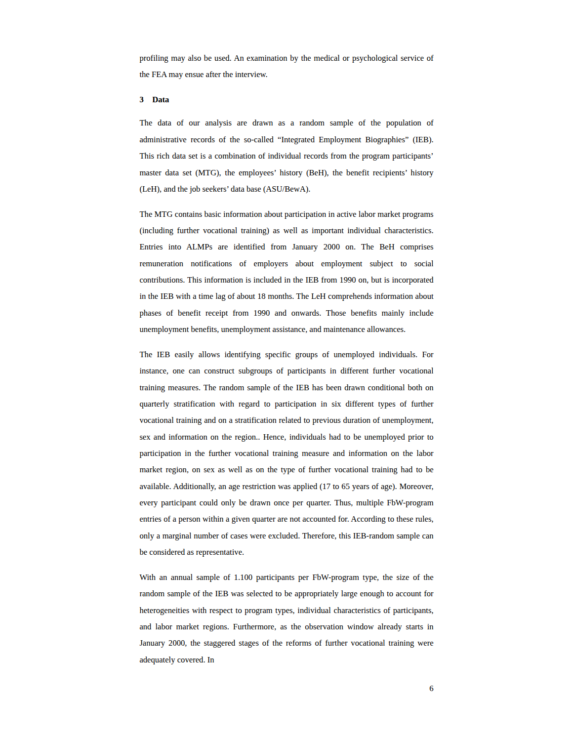profiling may also be used. An examination by the medical or psychological service of the FEA may ensue after the interview.
3 Data
The data of our analysis are drawn as a random sample of the population of administrative records of the so-called “Integrated Employment Biographies” (IEB). This rich data set is a combination of individual records from the program participants’ master data set (MTG), the employees’ history (BeH), the benefit recipients’ history (LeH), and the job seekers’ data base (ASU/BewA).
The MTG contains basic information about participation in active labor market programs (including further vocational training) as well as important individual characteristics. Entries into ALMPs are identified from January 2000 on. The BeH comprises remuneration notifications of employers about employment subject to social contributions. This information is included in the IEB from 1990 on, but is incorporated in the IEB with a time lag of about 18 months. The LeH comprehends information about phases of benefit receipt from 1990 and onwards. Those benefits mainly include unemployment benefits, unemployment assistance, and maintenance allowances.
The IEB easily allows identifying specific groups of unemployed individuals. For instance, one can construct subgroups of participants in different further vocational training measures. The random sample of the IEB has been drawn conditional both on quarterly stratification with regard to participation in six different types of further vocational training and on a stratification related to previous duration of unemployment, sex and information on the region.. Hence, individuals had to be unemployed prior to participation in the further vocational training measure and information on the labor market region, on sex as well as on the type of further vocational training had to be available. Additionally, an age restriction was applied (17 to 65 years of age). Moreover, every participant could only be drawn once per quarter. Thus, multiple FbW-program entries of a person within a given quarter are not accounted for. According to these rules, only a marginal number of cases were excluded. Therefore, this IEB-random sample can be considered as representative.
With an annual sample of 1.100 participants per FbW-program type, the size of the random sample of the IEB was selected to be appropriately large enough to account for heterogeneities with respect to program types, individual characteristics of participants, and labor market regions. Furthermore, as the observation window already starts in January 2000, the staggered stages of the reforms of further vocational training were adequately covered. In
6